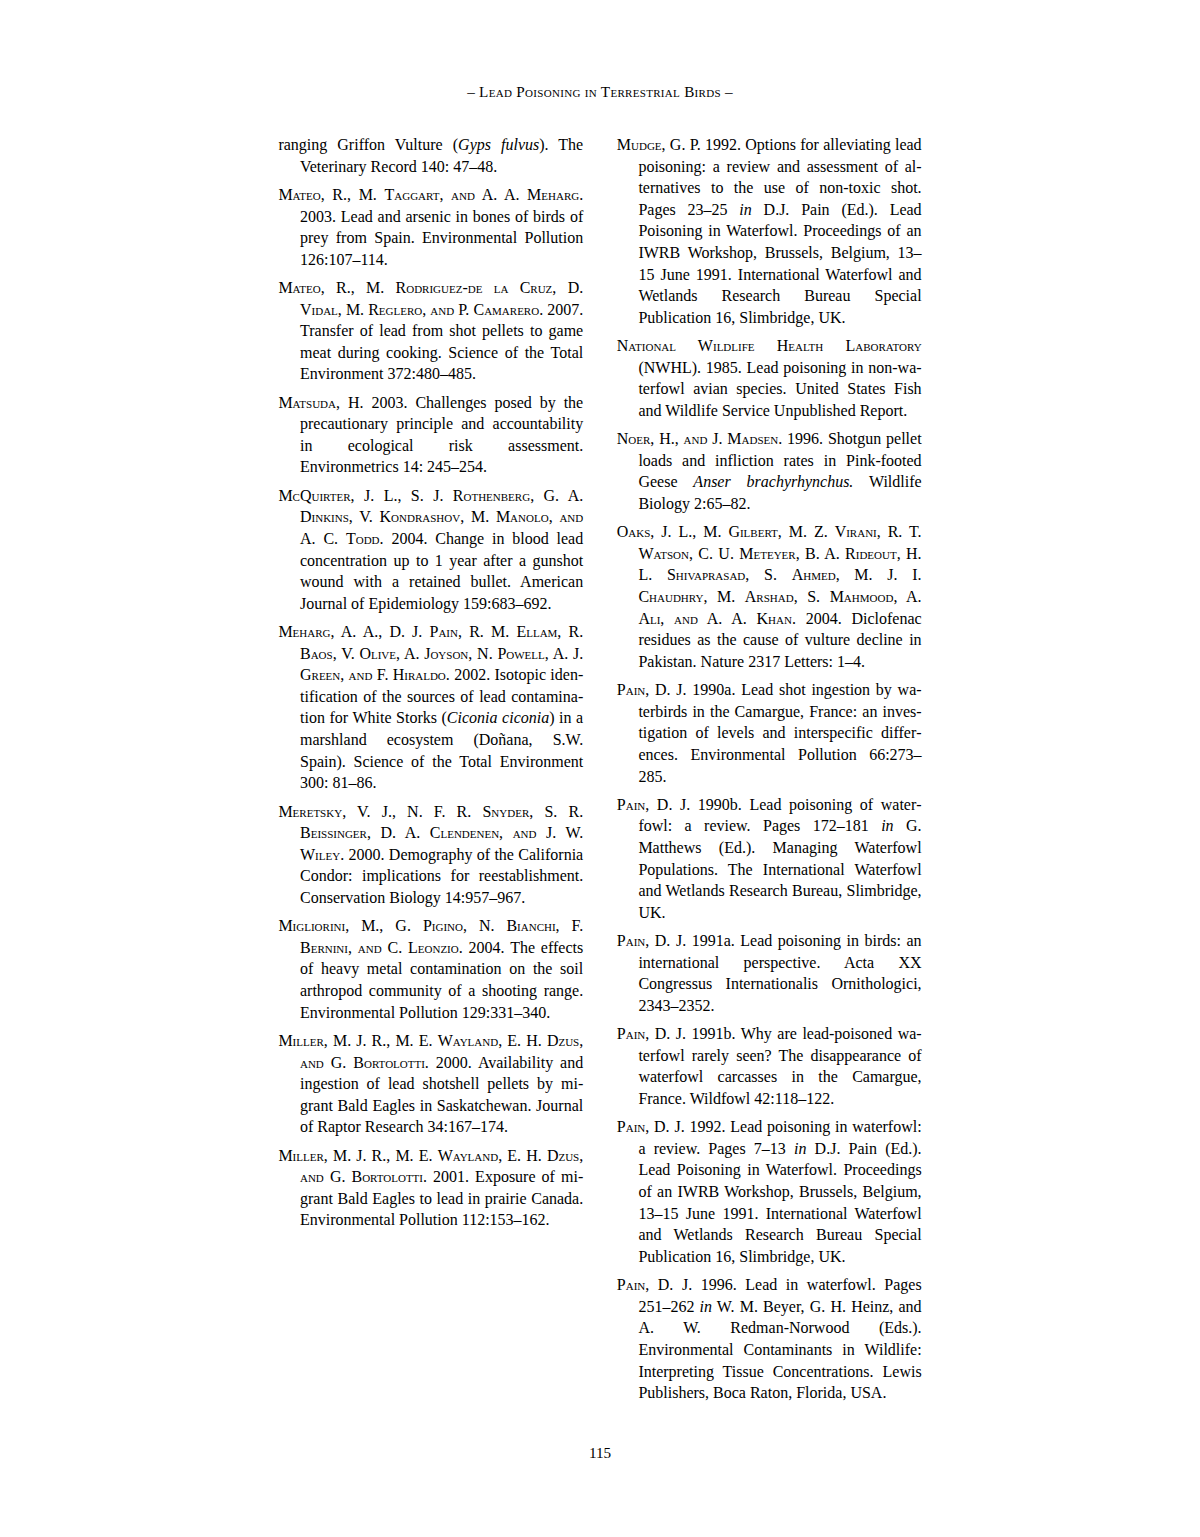– Lead Poisoning in Terrestrial Birds –
ranging Griffon Vulture (Gyps fulvus). The Veterinary Record 140: 47–48.
Mateo, R., M. Taggart, and A. A. Meharg. 2003. Lead and arsenic in bones of birds of prey from Spain. Environmental Pollution 126:107–114.
Mateo, R., M. Rodriguez-de la Cruz, D. Vidal, M. Reglero, and P. Camarero. 2007. Transfer of lead from shot pellets to game meat during cooking. Science of the Total Environment 372:480–485.
Matsuda, H. 2003. Challenges posed by the precautionary principle and accountability in ecological risk assessment. Environmetrics 14: 245–254.
McQuirter, J. L., S. J. Rothenberg, G. A. Dinkins, V. Kondrashov, M. Manolo, and A. C. Todd. 2004. Change in blood lead concentration up to 1 year after a gunshot wound with a retained bullet. American Journal of Epidemiology 159:683–692.
Meharg, A. A., D. J. Pain, R. M. Ellam, R. Baos, V. Olive, A. Joyson, N. Powell, A. J. Green, and F. Hiraldo. 2002. Isotopic identification of the sources of lead contamination for White Storks (Ciconia ciconia) in a marshland ecosystem (Doñana, S.W. Spain). Science of the Total Environment 300: 81–86.
Meretsky, V. J., N. F. R. Snyder, S. R. Beissinger, D. A. Clendenen, and J. W. Wiley. 2000. Demography of the California Condor: implications for reestablishment. Conservation Biology 14:957–967.
Migliorini, M., G. Pigino, N. Bianchi, F. Bernini, and C. Leonzio. 2004. The effects of heavy metal contamination on the soil arthropod community of a shooting range. Environmental Pollution 129:331–340.
Miller, M. J. R., M. E. Wayland, E. H. Dzus, and G. Bortolotti. 2000. Availability and ingestion of lead shotshell pellets by migrant Bald Eagles in Saskatchewan. Journal of Raptor Research 34:167–174.
Miller, M. J. R., M. E. Wayland, E. H. Dzus, and G. Bortolotti. 2001. Exposure of migrant Bald Eagles to lead in prairie Canada. Environmental Pollution 112:153–162.
Mudge, G. P. 1992. Options for alleviating lead poisoning: a review and assessment of alternatives to the use of non-toxic shot. Pages 23–25 in D.J. Pain (Ed.). Lead Poisoning in Waterfowl. Proceedings of an IWRB Workshop, Brussels, Belgium, 13–15 June 1991. International Waterfowl and Wetlands Research Bureau Special Publication 16, Slimbridge, UK.
National Wildlife Health Laboratory (NWHL). 1985. Lead poisoning in non-waterfowl avian species. United States Fish and Wildlife Service Unpublished Report.
Noer, H., and J. Madsen. 1996. Shotgun pellet loads and infliction rates in Pink-footed Geese Anser brachyrhynchus. Wildlife Biology 2:65–82.
Oaks, J. L., M. Gilbert, M. Z. Virani, R. T. Watson, C. U. Meteyer, B. A. Rideout, H. L. Shivaprasad, S. Ahmed, M. J. I. Chaudhry, M. Arshad, S. Mahmood, A. Ali, and A. A. Khan. 2004. Diclofenac residues as the cause of vulture decline in Pakistan. Nature 2317 Letters: 1–4.
Pain, D. J. 1990a. Lead shot ingestion by waterbirds in the Camargue, France: an investigation of levels and interspecific differences. Environmental Pollution 66:273–285.
Pain, D. J. 1990b. Lead poisoning of waterfowl: a review. Pages 172–181 in G. Matthews (Ed.). Managing Waterfowl Populations. The International Waterfowl and Wetlands Research Bureau, Slimbridge, UK.
Pain, D. J. 1991a. Lead poisoning in birds: an international perspective. Acta XX Congressus Internationalis Ornithologici, 2343–2352.
Pain, D. J. 1991b. Why are lead-poisoned waterfowl rarely seen? The disappearance of waterfowl carcasses in the Camargue, France. Wildfowl 42:118–122.
Pain, D. J. 1992. Lead poisoning in waterfowl: a review. Pages 7–13 in D.J. Pain (Ed.). Lead Poisoning in Waterfowl. Proceedings of an IWRB Workshop, Brussels, Belgium, 13–15 June 1991. International Waterfowl and Wetlands Research Bureau Special Publication 16, Slimbridge, UK.
Pain, D. J. 1996. Lead in waterfowl. Pages 251–262 in W. M. Beyer, G. H. Heinz, and A. W. Redman-Norwood (Eds.). Environmental Contaminants in Wildlife: Interpreting Tissue Concentrations. Lewis Publishers, Boca Raton, Florida, USA.
115